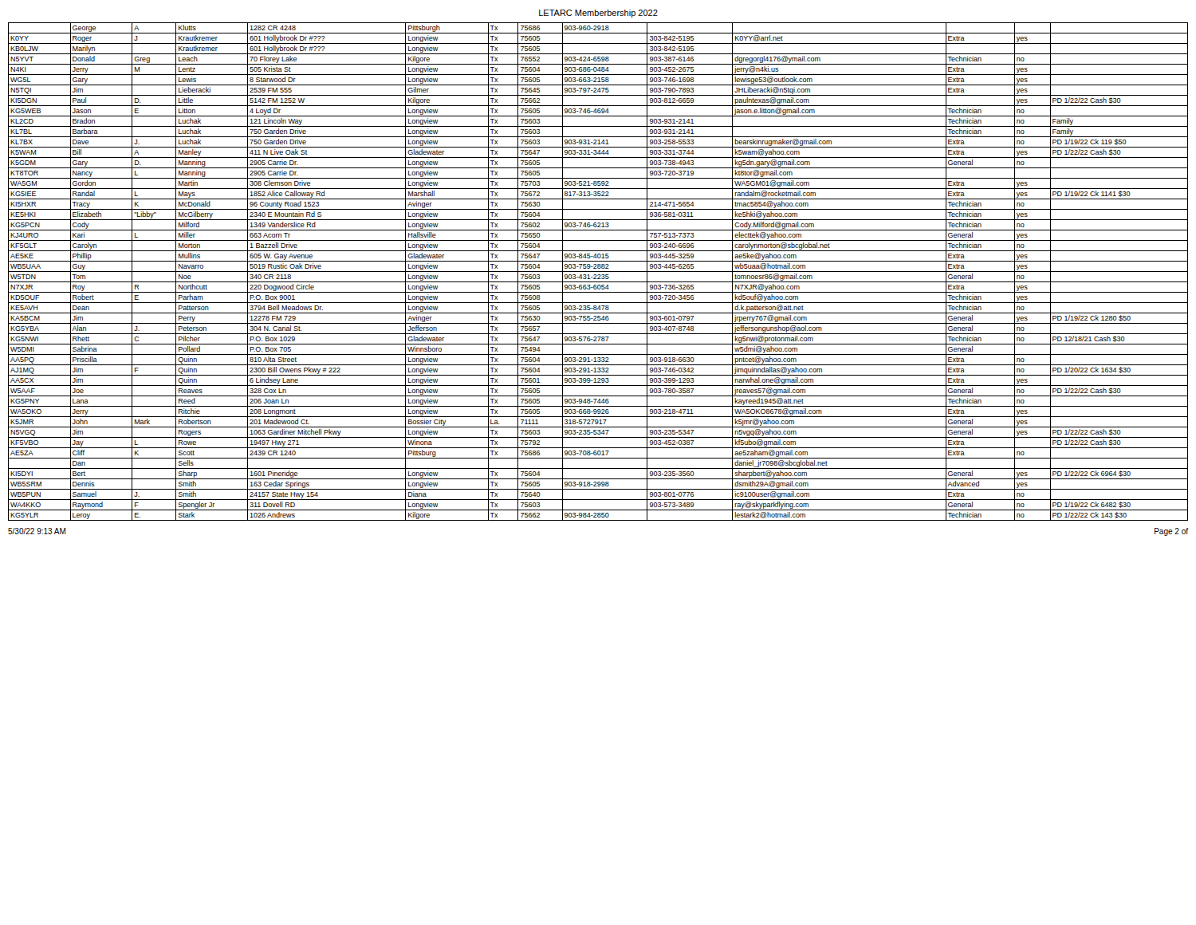LETARC Memberbership 2022
| | George | A | Klutts | 1282 CR 4248 | Pittsburgh | Tx | 75686 | 903-960-2918 | | | | | |
| K0YY | Roger | J | Krautkremer | 601 Hollybrook Dr #??? | Longview | Tx | 75605 | | 303-842-5195 | K0YY@arrl.net | Extra | yes | |
| KB0LJW | Marilyn | | Krautkremer | 601 Hollybrook Dr #??? | Longview | Tx | 75605 | | 303-842-5195 | | | | |
| N5YVT | Donald | Greg | Leach | 70 Florey Lake | Kilgore | Tx | 76552 | 903-424-6598 | 903-387-6146 | dgregorgl4176@ymail.com | Technician | no | |
| N4KI | Jerry | M | Lentz | 505 Krista St | Longview | Tx | 75604 | 903-686-0484 | 903-452-2675 | jerry@n4ki.us | Extra | yes | |
| WG5L | Gary | | Lewis | 8 Starwood Dr | Longview | Tx | 75605 | 903-663-2158 | 903-746-1698 | lewisge53@outlook.com | Extra | yes | |
| N5TQI | Jim | | Lieberacki | 2539 FM 555 | Gilmer | Tx | 75645 | 903-797-2475 | 903-790-7893 | JHLiberacki@n5tqi.com | Extra | yes | |
| KI5DGN | Paul | D. | Little | 5142 FM 1252 W | Kilgore | Tx | 75662 | | 903-812-6659 | paulntexas@gmail.com | | yes | PD 1/22/22 Cash $30 |
| KG5WEB | Jason | E | Litton | 4 Loyd Dr | Longview | Tx | 75605 | 903-746-4694 | | jason.e.litton@gmail.com | Technician | no | |
| KL2CD | Bradon | | Luchak | 121 Lincoln Way | Longview | Tx | 75603 | | 903-931-2141 | | Technician | no | Family |
| KL7BL | Barbara | | Luchak | 750 Garden Drive | Longview | Tx | 75603 | | 903-931-2141 | | Technician | no | Family |
| KL7BX | Dave | J. | Luchak | 750 Garden Drive | Longview | Tx | 75603 | 903-931-2141 | 903-258-5533 | bearskinrugmaker@gmail.com | Extra | no | PD 1/19/22 Ck 119 $50 |
| K5WAM | Bill | A | Manley | 411 N Live Oak St | Gladewater | Tx | 75647 | 903-331-3444 | 903-331-3744 | k5wam@yahoo.com | Extra | yes | PD 1/22/22 Cash $30 |
| K5GDM | Gary | D. | Manning | 2905 Carrie Dr. | Longview | Tx | 75605 | | 903-738-4943 | kg5dn.gary@gmail.com | General | no | |
| KT8TOR | Nancy | L | Manning | 2905 Carrie Dr. | Longview | Tx | 75605 | | 903-720-3719 | kt8tor@gmail.com | | | |
| WA5GM | Gordon | | Martin | 308 Clemson Drive | Longview | Tx | 75703 | 903-521-8592 | | WA5GM01@gmail.com | Extra | yes | |
| KG5IEE | Randal | L | Mays | 1852 Alice Calloway Rd | Marshall | Tx | 75672 | 817-313-3522 | | randalm@rocketmail.com | Extra | yes | PD 1/19/22 Ck 1141 $30 |
| KI5HXR | Tracy | K | McDonald | 96 County Road 1523 | Avinger | Tx | 75630 | | 214-471-5654 | tmac5854@yahoo.com | Technician | no | |
| KE5HKI | Elizabeth | "Libby" | McGilberry | 2340 E Mountain Rd S | Longview | Tx | 75604 | | 936-581-0311 | ke5hki@yahoo.com | Technician | yes | |
| KG5PCN | Cody | | Milford | 1349 Vanderslice Rd | Longview | Tx | 75602 | 903-746-6213 | | Cody.Milford@gmail.com | Technician | no | |
| KJ4URO | Kari | L | Miller | 663 Acorn Tr | Hallsville | Tx | 75650 | | 757-513-7373 | electtek@yahoo.com | General | yes | |
| KF5GLT | Carolyn | | Morton | 1 Bazzell Drive | Longview | Tx | 75604 | | 903-240-6696 | carolynmorton@sbcglobal.net | Technician | no | |
| AE5KE | Phillip | | Mullins | 605 W. Gay Avenue | Gladewater | Tx | 75647 | 903-845-4015 | 903-445-3259 | ae5ke@yahoo.com | Extra | yes | |
| WB5UAA | Guy | | Navarro | 5019 Rustic Oak Drive | Longview | Tx | 75604 | 903-759-2882 | 903-445-6265 | wb5uaa@hotmail.com | Extra | yes | |
| W5TDN | Tom | | Noe | 340 CR 2118 | Longview | Tx | 75603 | 903-431-2235 | | tomnoesr86@gmail.com | General | no | |
| N7XJR | Roy | R | Northcutt | 220 Dogwood Circle | Longview | Tx | 75605 | 903-663-6054 | 903-736-3265 | N7XJR@yahoo.com | Extra | yes | |
| KD5OUF | Robert | E | Parham | P.O. Box 9001 | Longview | Tx | 75608 | | 903-720-3456 | kd5ouf@yahoo.com | Technician | yes | |
| KE5AVH | Dean | | Patterson | 3794 Bell Meadows Dr. | Longview | Tx | 75605 | 903-235-8478 | | d.k.patterson@att.net | Technician | no | |
| KA5BCM | Jim | | Perry | 12278 FM 729 | Avinger | Tx | 75630 | 903-755-2546 | 903-601-0797 | jrperry767@gmail.com | General | yes | PD 1/19/22 Ck 1280 $50 |
| KG5YBA | Alan | J. | Peterson | 304 N. Canal St. | Jefferson | Tx | 75657 | | 903-407-8748 | jeffersongunshop@aol.com | General | no | |
| KG5NWI | Rhett | C | Pilcher | P.O. Box 1029 | Gladewater | Tx | 75647 | 903-576-2787 | | kg5nwi@protonmail.com | Technician | no | PD 12/18/21 Cash $30 |
| W5DMI | Sabrina | | Pollard | P.O. Box 705 | Winnsboro | Tx | 75494 | | | w5dmi@yahoo.com | General | | |
| AA5PQ | Priscilla | | Quinn | 810 Alta Street | Longview | Tx | 75604 | 903-291-1332 | 903-918-6630 | pntcet@yahoo.com | Extra | no | |
| AJ1MQ | Jim | F | Quinn | 2300 Bill Owens Pkwy # 222 | Longview | Tx | 75604 | 903-291-1332 | 903-746-0342 | jimquinndallas@yahoo.com | Extra | no | PD 1/20/22 Ck 1634 $30 |
| AA5CX | Jim | | Quinn | 6 Lindsey Lane | Longview | Tx | 75601 | 903-399-1293 | 903-399-1293 | narwhal.one@gmail.com | Extra | yes | |
| W5AAF | Joe | | Reaves | 328 Cox Ln | Longview | Tx | 75605 | | 903-780-3587 | jreaves57@gmail.com | General | no | PD 1/22/22 Cash $30 |
| KG5PNY | Lana | | Reed | 206 Joan Ln | Longview | Tx | 75605 | 903-948-7446 | | kayreed1945@att.net | Technician | no | |
| WA5OKO | Jerry | | Ritchie | 208 Longmont | Longview | Tx | 75605 | 903-668-9926 | 903-218-4711 | WA5OKO8678@gmail.com | Extra | yes | |
| K5JMR | John | Mark | Robertson | 201 Madewood Ct. | Bossier City | La. | 71111 | 318-5727917 | | k5jmr@yahoo.com | General | yes | |
| N5VGQ | Jim | | Rogers | 1063 Gardiner Mitchell Pkwy | Longview | Tx | 75603 | 903-235-5347 | 903-235-5347 | n5vgq@yahoo.com | General | yes | PD 1/22/22 Cash $30 |
| KF5VBO | Jay | L | Rowe | 19497 Hwy 271 | Winona | Tx | 75792 | | 903-452-0387 | kf5ubo@gmail.com | Extra | | PD 1/22/22 Cash $30 |
| AE5ZA | Cliff | K | Scott | 2439 CR 1240 | Pittsburg | Tx | 75686 | 903-708-6017 | | ae5zaham@gmail.com | Extra | no | |
| | Dan | | Sells | | | | | | | daniel_jr7098@sbcglobal.net | | | |
| KI5DYI | Bert | | Sharp | 1601 Pineridge | Longview | Tx | 75604 | | 903-235-3560 | sharpbert@yahoo.com | General | yes | PD 1/22/22 Ck 6964 $30 |
| WB5SRM | Dennis | | Smith | 163 Cedar Springs | Longview | Tx | 75605 | 903-918-2998 | | dsmith29A@gmail.com | Advanced | yes | |
| WB5PUN | Samuel | J. | Smith | 24157 State Hwy 154 | Diana | Tx | 75640 | | 903-801-0776 | ic9100user@gmail.com | Extra | no | |
| WA4KKO | Raymond | F | Spengler Jr | 311 Dovell RD | Longview | Tx | 75603 | | 903-573-3489 | ray@skyparkflying.com | General | no | PD 1/19/22 Ck 6482 $30 |
| KG5YLR | Leroy | E. | Stark | 1026 Andrews | Kilgore | Tx | 75662 | 903-984-2850 | | lestark2@hotmail.com | Technician | no | PD 1/22/22 Ck 143 $30 |
5/30/22 9:13 AM Page 2 of